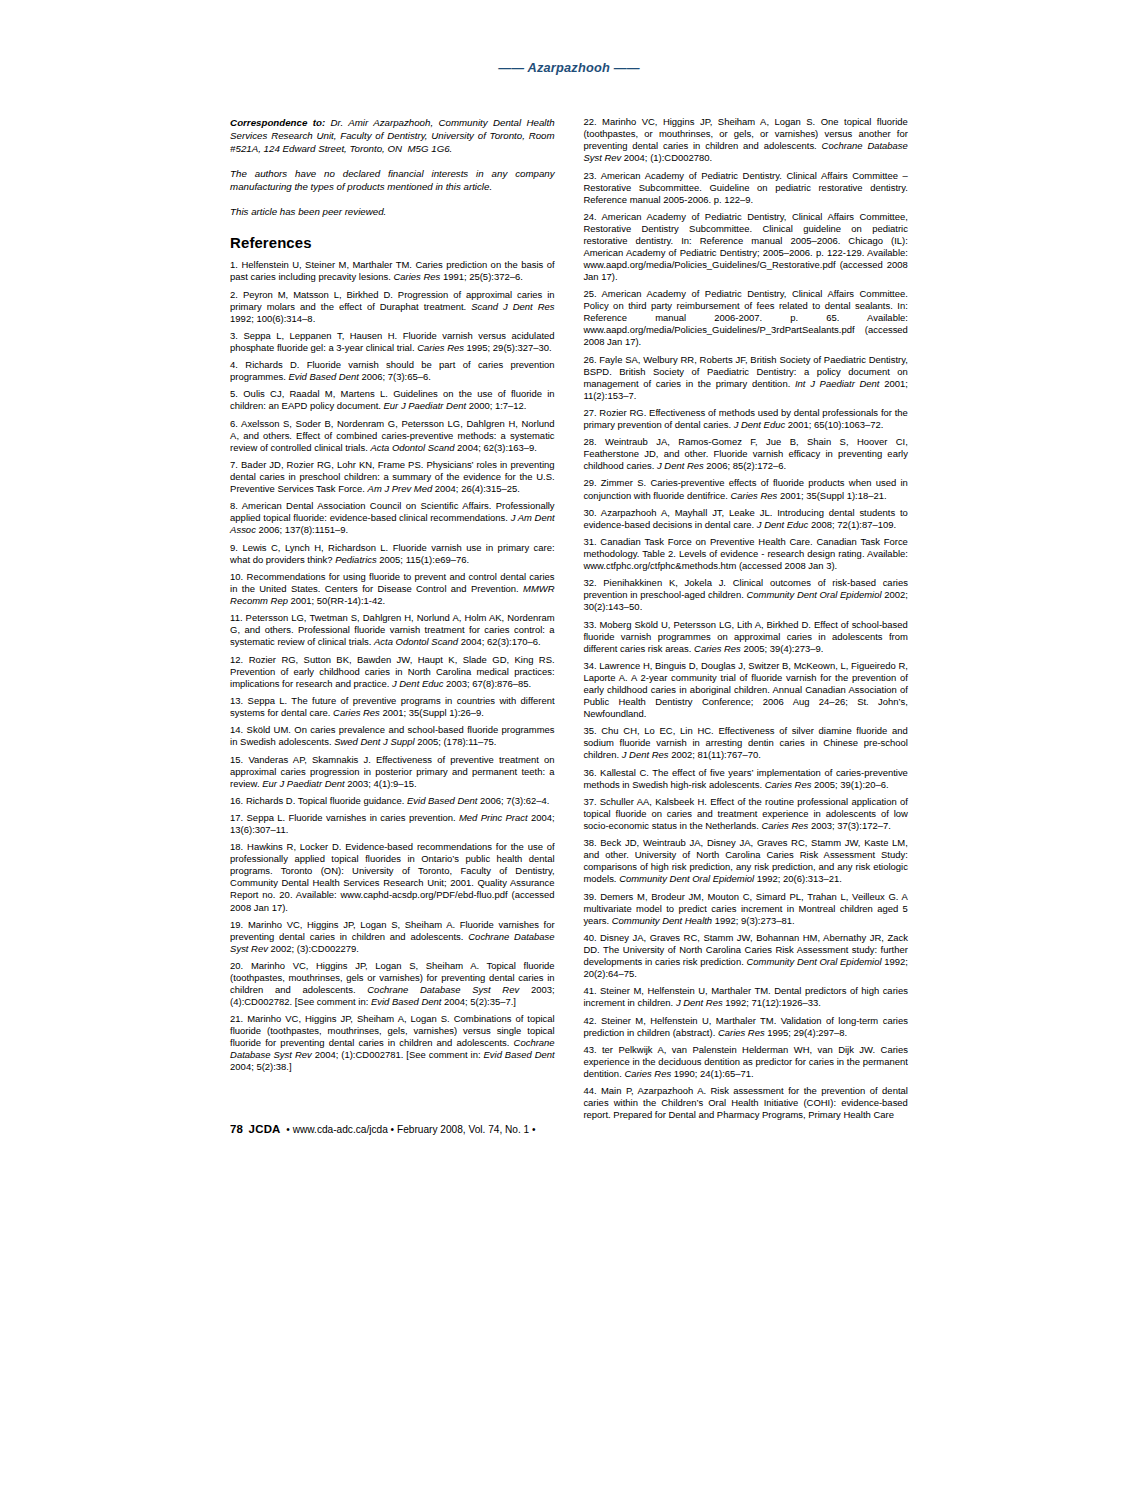—— Azarpazhooh ——
Correspondence to: Dr. Amir Azarpazhooh, Community Dental Health Services Research Unit, Faculty of Dentistry, University of Toronto, Room #521A, 124 Edward Street, Toronto, ON M5G 1G6.
The authors have no declared financial interests in any company manufacturing the types of products mentioned in this article.
This article has been peer reviewed.
References
1. Helfenstein U, Steiner M, Marthaler TM. Caries prediction on the basis of past caries including precavity lesions. Caries Res 1991; 25(5):372–6.
2. Peyron M, Matsson L, Birkhed D. Progression of approximal caries in primary molars and the effect of Duraphat treatment. Scand J Dent Res 1992; 100(6):314–8.
3. Seppa L, Leppanen T, Hausen H. Fluoride varnish versus acidulated phosphate fluoride gel: a 3-year clinical trial. Caries Res 1995; 29(5):327–30.
4. Richards D. Fluoride varnish should be part of caries prevention programmes. Evid Based Dent 2006; 7(3):65–6.
5. Oulis CJ, Raadal M, Martens L. Guidelines on the use of fluoride in children: an EAPD policy document. Eur J Paediatr Dent 2000; 1:7–12.
6. Axelsson S, Soder B, Nordenram G, Petersson LG, Dahlgren H, Norlund A, and others. Effect of combined caries-preventive methods: a systematic review of controlled clinical trials. Acta Odontol Scand 2004; 62(3):163–9.
7. Bader JD, Rozier RG, Lohr KN, Frame PS. Physicians’ roles in preventing dental caries in preschool children: a summary of the evidence for the U.S. Preventive Services Task Force. Am J Prev Med 2004; 26(4):315–25.
8. American Dental Association Council on Scientific Affairs. Professionally applied topical fluoride: evidence-based clinical recommendations. J Am Dent Assoc 2006; 137(8):1151–9.
9. Lewis C, Lynch H, Richardson L. Fluoride varnish use in primary care: what do providers think? Pediatrics 2005; 115(1):e69–76.
10. Recommendations for using fluoride to prevent and control dental caries in the United States. Centers for Disease Control and Prevention. MMWR Recomm Rep 2001; 50(RR-14):1-42.
11. Petersson LG, Twetman S, Dahlgren H, Norlund A, Holm AK, Nordenram G, and others. Professional fluoride varnish treatment for caries control: a systematic review of clinical trials. Acta Odontol Scand 2004; 62(3):170–6.
12. Rozier RG, Sutton BK, Bawden JW, Haupt K, Slade GD, King RS. Prevention of early childhood caries in North Carolina medical practices: implications for research and practice. J Dent Educ 2003; 67(8):876–85.
13. Seppa L. The future of preventive programs in countries with different systems for dental care. Caries Res 2001; 35(Suppl 1):26–9.
14. Sköld UM. On caries prevalence and school-based fluoride programmes in Swedish adolescents. Swed Dent J Suppl 2005; (178):11–75.
15. Vanderas AP, Skamnakis J. Effectiveness of preventive treatment on approximal caries progression in posterior primary and permanent teeth: a review. Eur J Paediatr Dent 2003; 4(1):9–15.
16. Richards D. Topical fluoride guidance. Evid Based Dent 2006; 7(3):62–4.
17. Seppa L. Fluoride varnishes in caries prevention. Med Princ Pract 2004; 13(6):307–11.
18. Hawkins R, Locker D. Evidence-based recommendations for the use of professionally applied topical fluorides in Ontario’s public health dental programs. Toronto (ON): University of Toronto, Faculty of Dentistry, Community Dental Health Services Research Unit; 2001. Quality Assurance Report no. 20. Available: www.caphd-acsdp.org/PDF/ebd-fluo.pdf (accessed 2008 Jan 17).
19. Marinho VC, Higgins JP, Logan S, Sheiham A. Fluoride varnishes for preventing dental caries in children and adolescents. Cochrane Database Syst Rev 2002; (3):CD002279.
20. Marinho VC, Higgins JP, Logan S, Sheiham A. Topical fluoride (toothpastes, mouthrinses, gels or varnishes) for preventing dental caries in children and adolescents. Cochrane Database Syst Rev 2003; (4):CD002782. [See comment in: Evid Based Dent 2004; 5(2):35–7.]
21. Marinho VC, Higgins JP, Sheiham A, Logan S. Combinations of topical fluoride (toothpastes, mouthrinses, gels, varnishes) versus single topical fluoride for preventing dental caries in children and adolescents. Cochrane Database Syst Rev 2004; (1):CD002781. [See comment in: Evid Based Dent 2004; 5(2):38.]
22. Marinho VC, Higgins JP, Sheiham A, Logan S. One topical fluoride (toothpastes, or mouthrinses, or gels, or varnishes) versus another for preventing dental caries in children and adolescents. Cochrane Database Syst Rev 2004; (1):CD002780.
23. American Academy of Pediatric Dentistry. Clinical Affairs Committee – Restorative Subcommittee. Guideline on pediatric restorative dentistry. Reference manual 2005-2006. p. 122–9.
24. American Academy of Pediatric Dentistry, Clinical Affairs Committee, Restorative Dentistry Subcommittee. Clinical guideline on pediatric restorative dentistry. In: Reference manual 2005–2006. Chicago (IL): American Academy of Pediatric Dentistry; 2005–2006. p. 122-129. Available: www.aapd.org/media/Policies_Guidelines/G_Restorative.pdf (accessed 2008 Jan 17).
25. American Academy of Pediatric Dentistry, Clinical Affairs Committee. Policy on third party reimbursement of fees related to dental sealants. In: Reference manual 2006-2007. p. 65. Available: www.aapd.org/media/Policies_Guidelines/P_3rdPartSealants.pdf (accessed 2008 Jan 17).
26. Fayle SA, Welbury RR, Roberts JF, British Society of Paediatric Dentistry, BSPD. British Society of Paediatric Dentistry: a policy document on management of caries in the primary dentition. Int J Paediatr Dent 2001; 11(2):153–7.
27. Rozier RG. Effectiveness of methods used by dental professionals for the primary prevention of dental caries. J Dent Educ 2001; 65(10):1063–72.
28. Weintraub JA, Ramos-Gomez F, Jue B, Shain S, Hoover CI, Featherstone JD, and other. Fluoride varnish efficacy in preventing early childhood caries. J Dent Res 2006; 85(2):172–6.
29. Zimmer S. Caries-preventive effects of fluoride products when used in conjunction with fluoride dentifrice. Caries Res 2001; 35(Suppl 1):18–21.
30. Azarpazhooh A, Mayhall JT, Leake JL. Introducing dental students to evidence-based decisions in dental care. J Dent Educ 2008; 72(1):87–109.
31. Canadian Task Force on Preventive Health Care. Canadian Task Force methodology. Table 2. Levels of evidence - research design rating. Available: www.ctfphc.org/ctfphc&methods.htm (accessed 2008 Jan 3).
32. Pienihakkinen K, Jokela J. Clinical outcomes of risk-based caries prevention in preschool-aged children. Community Dent Oral Epidemiol 2002; 30(2):143–50.
33. Moberg Sköld U, Petersson LG, Lith A, Birkhed D. Effect of school-based fluoride varnish programmes on approximal caries in adolescents from different caries risk areas. Caries Res 2005; 39(4):273–9.
34. Lawrence H, Binguis D, Douglas J, Switzer B, McKeown, L, Figueiredo R, Laporte A. A 2-year community trial of fluoride varnish for the prevention of early childhood caries in aboriginal children. Annual Canadian Association of Public Health Dentistry Conference; 2006 Aug 24–26; St. John’s, Newfoundland.
35. Chu CH, Lo EC, Lin HC. Effectiveness of silver diamine fluoride and sodium fluoride varnish in arresting dentin caries in Chinese pre-school children. J Dent Res 2002; 81(11):767–70.
36. Kallestal C. The effect of five years’ implementation of caries-preventive methods in Swedish high-risk adolescents. Caries Res 2005; 39(1):20–6.
37. Schuller AA, Kalsbeek H. Effect of the routine professional application of topical fluoride on caries and treatment experience in adolescents of low socio-economic status in the Netherlands. Caries Res 2003; 37(3):172–7.
38. Beck JD, Weintraub JA, Disney JA, Graves RC, Stamm JW, Kaste LM, and other. University of North Carolina Caries Risk Assessment Study: comparisons of high risk prediction, any risk prediction, and any risk etiologic models. Community Dent Oral Epidemiol 1992; 20(6):313–21.
39. Demers M, Brodeur JM, Mouton C, Simard PL, Trahan L, Veilleux G. A multivariate model to predict caries increment in Montreal children aged 5 years. Community Dent Health 1992; 9(3):273–81.
40. Disney JA, Graves RC, Stamm JW, Bohannan HM, Abernathy JR, Zack DD. The University of North Carolina Caries Risk Assessment study: further developments in caries risk prediction. Community Dent Oral Epidemiol 1992; 20(2):64–75.
41. Steiner M, Helfenstein U, Marthaler TM. Dental predictors of high caries increment in children. J Dent Res 1992; 71(12):1926–33.
42. Steiner M, Helfenstein U, Marthaler TM. Validation of long-term caries prediction in children (abstract). Caries Res 1995; 29(4):297–8.
43. ter Pelkwijk A, van Palenstein Helderman WH, van Dijk JW. Caries experience in the deciduous dentition as predictor for caries in the permanent dentition. Caries Res 1990; 24(1):65–71.
44. Main P, Azarpazhooh A. Risk assessment for the prevention of dental caries within the Children’s Oral Health Initiative (COHI): evidence-based report. Prepared for Dental and Pharmacy Programs, Primary Health Care
78 JCDA • www.cda-adc.ca/jcda • February 2008, Vol. 74, No. 1 •